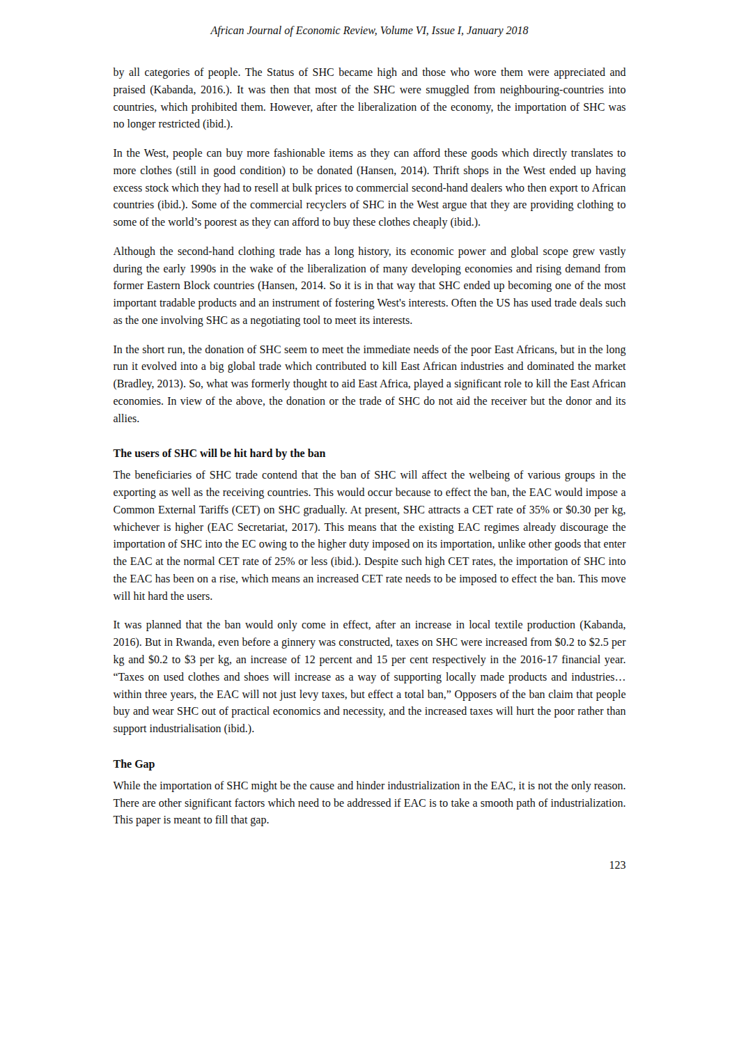African Journal of Economic Review, Volume VI, Issue I, January 2018
by all categories of people. The Status of SHC became high and those who wore them were appreciated and praised (Kabanda, 2016.). It was then that most of the SHC were smuggled from neighbouring-countries into countries, which prohibited them. However, after the liberalization of the economy, the importation of SHC was no longer restricted (ibid.).
In the West, people can buy more fashionable items as they can afford these goods which directly translates to more clothes (still in good condition) to be donated (Hansen, 2014). Thrift shops in the West ended up having excess stock which they had to resell at bulk prices to commercial second-hand dealers who then export to African countries (ibid.). Some of the commercial recyclers of SHC in the West argue that they are providing clothing to some of the world’s poorest as they can afford to buy these clothes cheaply (ibid.).
Although the second-hand clothing trade has a long history, its economic power and global scope grew vastly during the early 1990s in the wake of the liberalization of many developing economies and rising demand from former Eastern Block countries (Hansen, 2014. So it is in that way that SHC ended up becoming one of the most important tradable products and an instrument of fostering West's interests. Often the US has used trade deals such as the one involving SHC as a negotiating tool to meet its interests.
In the short run, the donation of SHC seem to meet the immediate needs of the poor East Africans, but in the long run it evolved into a big global trade which contributed to kill East African industries and dominated the market (Bradley, 2013). So, what was formerly thought to aid East Africa, played a significant role to kill the East African economies. In view of the above, the donation or the trade of SHC do not aid the receiver but the donor and its allies.
The users of SHC will be hit hard by the ban
The beneficiaries of SHC trade contend that the ban of SHC will affect the welbeing of various groups in the exporting as well as the receiving countries. This would occur because to effect the ban, the EAC would impose a Common External Tariffs (CET) on SHC gradually. At present, SHC attracts a CET rate of 35% or $0.30 per kg, whichever is higher (EAC Secretariat, 2017). This means that the existing EAC regimes already discourage the importation of SHC into the EC owing to the higher duty imposed on its importation, unlike other goods that enter the EAC at the normal CET rate of 25% or less (ibid.). Despite such high CET rates, the importation of SHC into the EAC has been on a rise, which means an increased CET rate needs to be imposed to effect the ban. This move will hit hard the users.
It was planned that the ban would only come in effect, after an increase in local textile production (Kabanda, 2016). But in Rwanda, even before a ginnery was constructed, taxes on SHC were increased from $0.2 to $2.5 per kg and $0.2 to $3 per kg, an increase of 12 percent and 15 per cent respectively in the 2016-17 financial year. “Taxes on used clothes and shoes will increase as a way of supporting locally made products and industries… within three years, the EAC will not just levy taxes, but effect a total ban,” Opposers of the ban claim that people buy and wear SHC out of practical economics and necessity, and the increased taxes will hurt the poor rather than support industrialisation (ibid.).
The Gap
While the importation of SHC might be the cause and hinder industrialization in the EAC, it is not the only reason. There are other significant factors which need to be addressed if EAC is to take a smooth path of industrialization. This paper is meant to fill that gap.
123